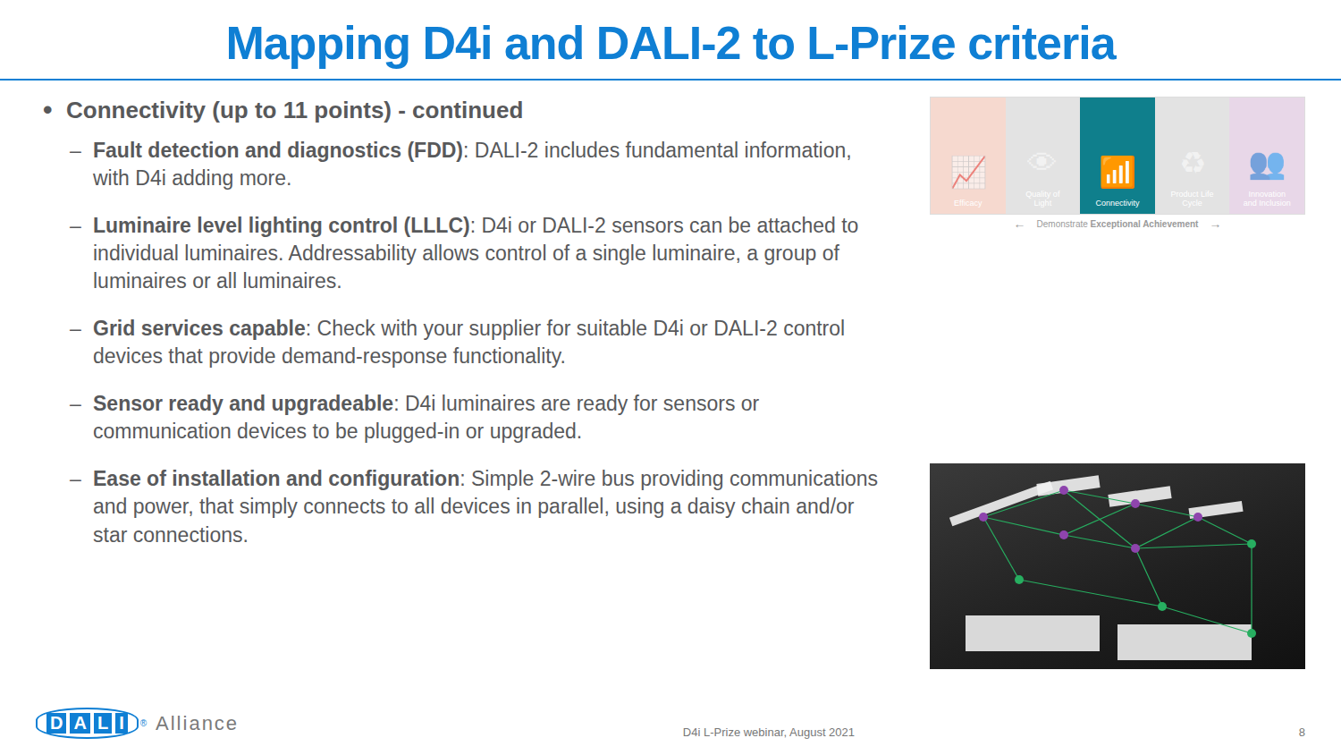Mapping D4i and DALI-2 to L-Prize criteria
Connectivity (up to 11 points) - continued
Fault detection and diagnostics (FDD): DALI-2 includes fundamental information, with D4i adding more.
Luminaire level lighting control (LLLC): D4i or DALI-2 sensors can be attached to individual luminaires. Addressability allows control of a single luminaire, a group of luminaires or all luminaires.
Grid services capable: Check with your supplier for suitable D4i or DALI-2 control devices that provide demand-response functionality.
Sensor ready and upgradeable: D4i luminaires are ready for sensors or communication devices to be plugged-in or upgraded.
Ease of installation and configuration: Simple 2-wire bus providing communications and power, that simply connects to all devices in parallel, using a daisy chain and/or star connections.
📈
Efficacy
👁
Quality of
Light
📶
Connectivity
♻
Product Life
Cycle
👥
Innovation
and Inclusion
← Demonstrate Exceptional Achievement →
DALI
® Alliance
D4i L-Prize webinar, August 2021
8